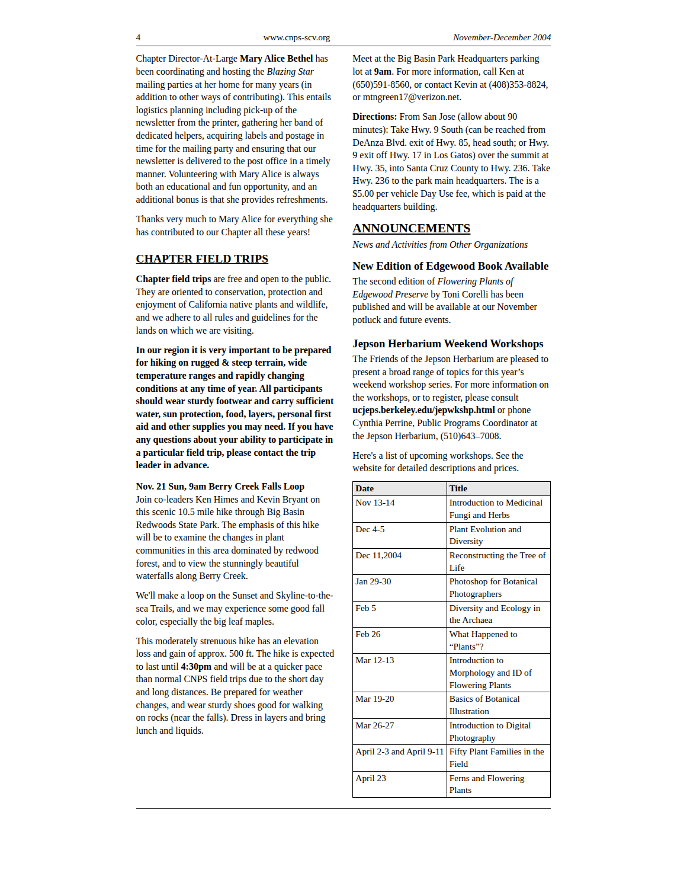4
www.cnps-scv.org
November-December 2004
Chapter Director-At-Large Mary Alice Bethel has been coordinating and hosting the Blazing Star mailing parties at her home for many years (in addition to other ways of contributing). This entails logistics planning including pick-up of the newsletter from the printer, gathering her band of dedicated helpers, acquiring labels and postage in time for the mailing party and ensuring that our newsletter is delivered to the post office in a timely manner. Volunteering with Mary Alice is always both an educational and fun opportunity, and an additional bonus is that she provides refreshments.
Thanks very much to Mary Alice for everything she has contributed to our Chapter all these years!
CHAPTER FIELD TRIPS
Chapter field trips are free and open to the public. They are oriented to conservation, protection and enjoyment of California native plants and wildlife, and we adhere to all rules and guidelines for the lands on which we are visiting.
In our region it is very important to be prepared for hiking on rugged & steep terrain, wide temperature ranges and rapidly changing conditions at any time of year. All participants should wear sturdy footwear and carry sufficient water, sun protection, food, layers, personal first aid and other supplies you may need. If you have any questions about your ability to participate in a particular field trip, please contact the trip leader in advance.
Nov. 21 Sun, 9am Berry Creek Falls Loop
Join co-leaders Ken Himes and Kevin Bryant on this scenic 10.5 mile hike through Big Basin Redwoods State Park. The emphasis of this hike will be to examine the changes in plant communities in this area dominated by redwood forest, and to view the stunningly beautiful waterfalls along Berry Creek.
We'll make a loop on the Sunset and Skyline-to-the-sea Trails, and we may experience some good fall color, especially the big leaf maples.
This moderately strenuous hike has an elevation loss and gain of approx. 500 ft. The hike is expected to last until 4:30pm and will be at a quicker pace than normal CNPS field trips due to the short day and long distances. Be prepared for weather changes, and wear sturdy shoes good for walking on rocks (near the falls). Dress in layers and bring lunch and liquids.
Meet at the Big Basin Park Headquarters parking lot at 9am. For more information, call Ken at (650)591-8560, or contact Kevin at (408)353-8824, or mtngreen17@verizon.net.
Directions: From San Jose (allow about 90 minutes): Take Hwy. 9 South (can be reached from DeAnza Blvd. exit of Hwy. 85, head south; or Hwy. 9 exit off Hwy. 17 in Los Gatos) over the summit at Hwy. 35, into Santa Cruz County to Hwy. 236. Take Hwy. 236 to the park main headquarters. The is a $5.00 per vehicle Day Use fee, which is paid at the headquarters building.
ANNOUNCEMENTS
News and Activities from Other Organizations
New Edition of Edgewood Book Available
The second edition of Flowering Plants of Edgewood Preserve by Toni Corelli has been published and will be available at our November potluck and future events.
Jepson Herbarium Weekend Workshops
The Friends of the Jepson Herbarium are pleased to present a broad range of topics for this year’s weekend workshop series. For more information on the workshops, or to register, please consult ucjeps.berkeley.edu/jepwkshp.html or phone Cynthia Perrine, Public Programs Coordinator at the Jepson Herbarium, (510)643–7008.
Here's a list of upcoming workshops. See the website for detailed descriptions and prices.
| Date | Title |
| --- | --- |
| Nov 13-14 | Introduction to Medicinal Fungi and Herbs |
| Dec 4-5 | Plant Evolution and Diversity |
| Dec 11,2004 | Reconstructing the Tree of Life |
| Jan 29-30 | Photoshop for Botanical Photographers |
| Feb 5 | Diversity and Ecology in the Archaea |
| Feb 26 | What Happened to “Plants”? |
| Mar 12-13 | Introduction to Morphology and ID of Flowering Plants |
| Mar 19-20 | Basics of Botanical Illustration |
| Mar 26-27 | Introduction to Digital Photography |
| April 2-3 and April 9-11 | Fifty Plant Families in the Field |
| April 23 | Ferns and Flowering Plants |